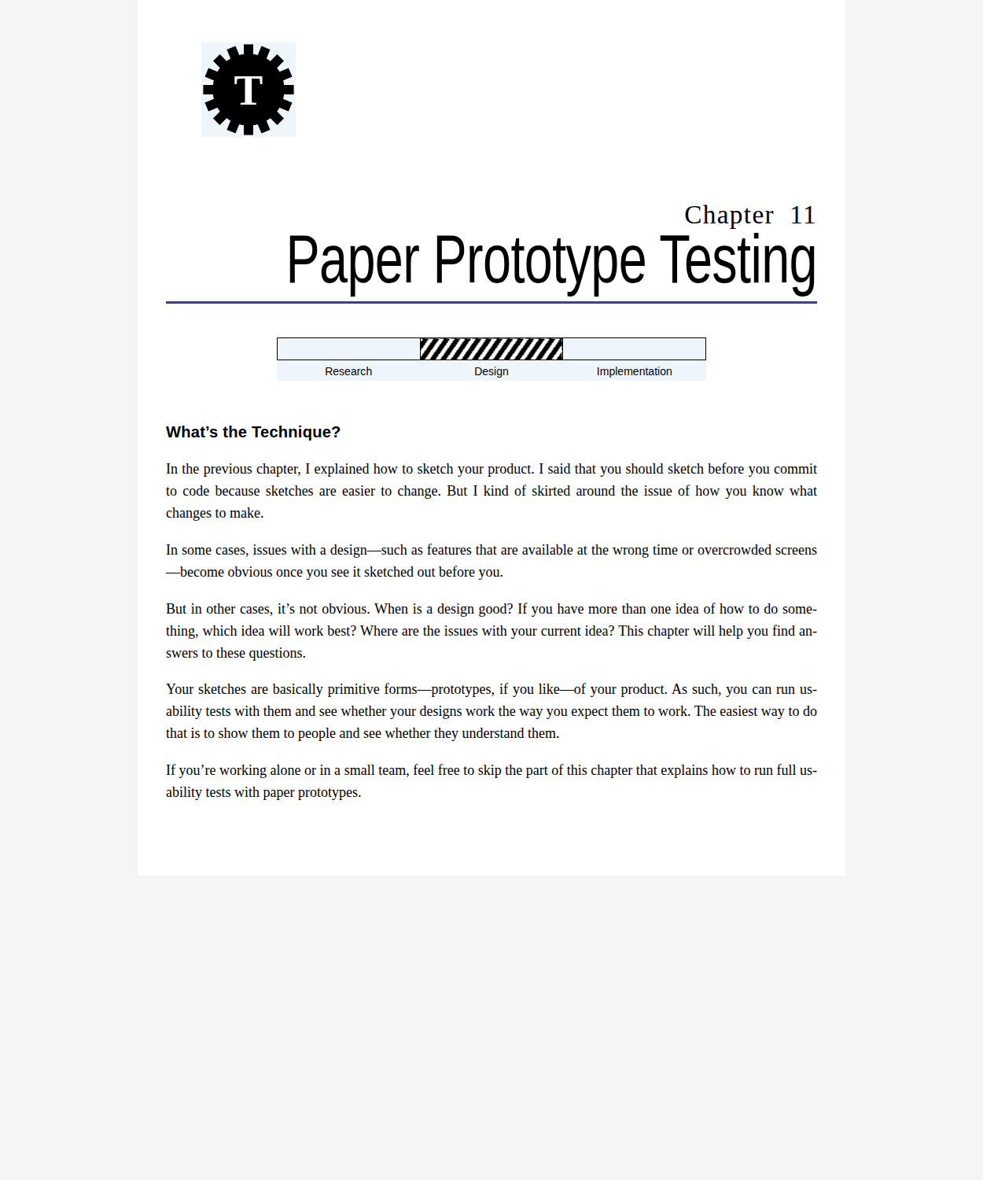T
Chapter 11
Paper Prototype Testing
| Research | Design | Implementation |
What’s the Technique?
In the previous chapter, I explained how to sketch your product. I said that you should sketch before you commit to code because sketches are easier to change. But I kind of skirted around the issue of how you know what changes to make.
In some cases, issues with a design—such as features that are available at the wrong time or overcrowded screens—become obvious once you see it sketched out before you.
But in other cases, it’s not obvious. When is a design good? If you have more than one idea of how to do something, which idea will work best? Where are the issues with your current idea? This chapter will help you find answers to these questions.
Your sketches are basically primitive forms—prototypes, if you like—of your product. As such, you can run usability tests with them and see whether your designs work the way you expect them to work. The easiest way to do that is to show them to people and see whether they understand them.
If you’re working alone or in a small team, feel free to skip the part of this chapter that explains how to run full usability tests with paper prototypes.